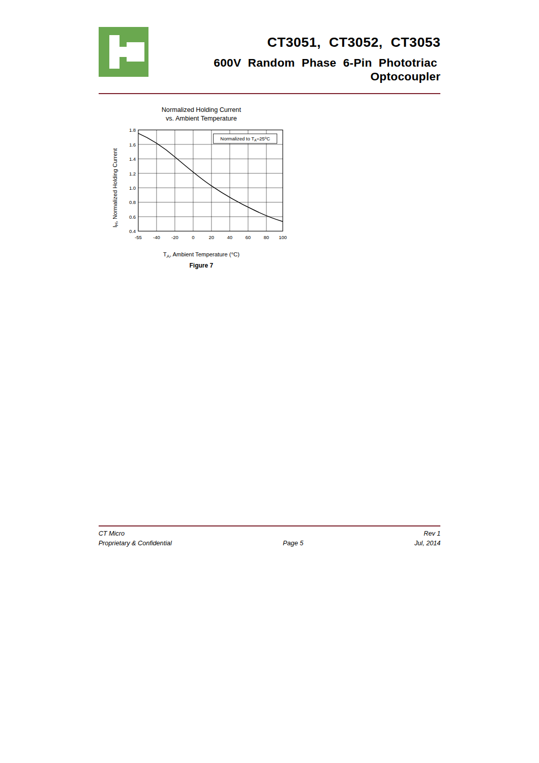CT3051, CT3052, CT3053
600V Random Phase 6-Pin Phototriac Optocoupler
Normalized Holding Current
vs. Ambient Temperature
IH, Normalized Holding Current
1.8 1.6 1.4 1.2 1.0 0.8 0.6 0.4 -55 -40 -20 0 20 40 60 80 100 Normalized to TA=25oC
TA, Ambient Temperature (°C)
Figure 7
CT Micro
Proprietary & Confidential
Page 5
Rev 1
Jul, 2014